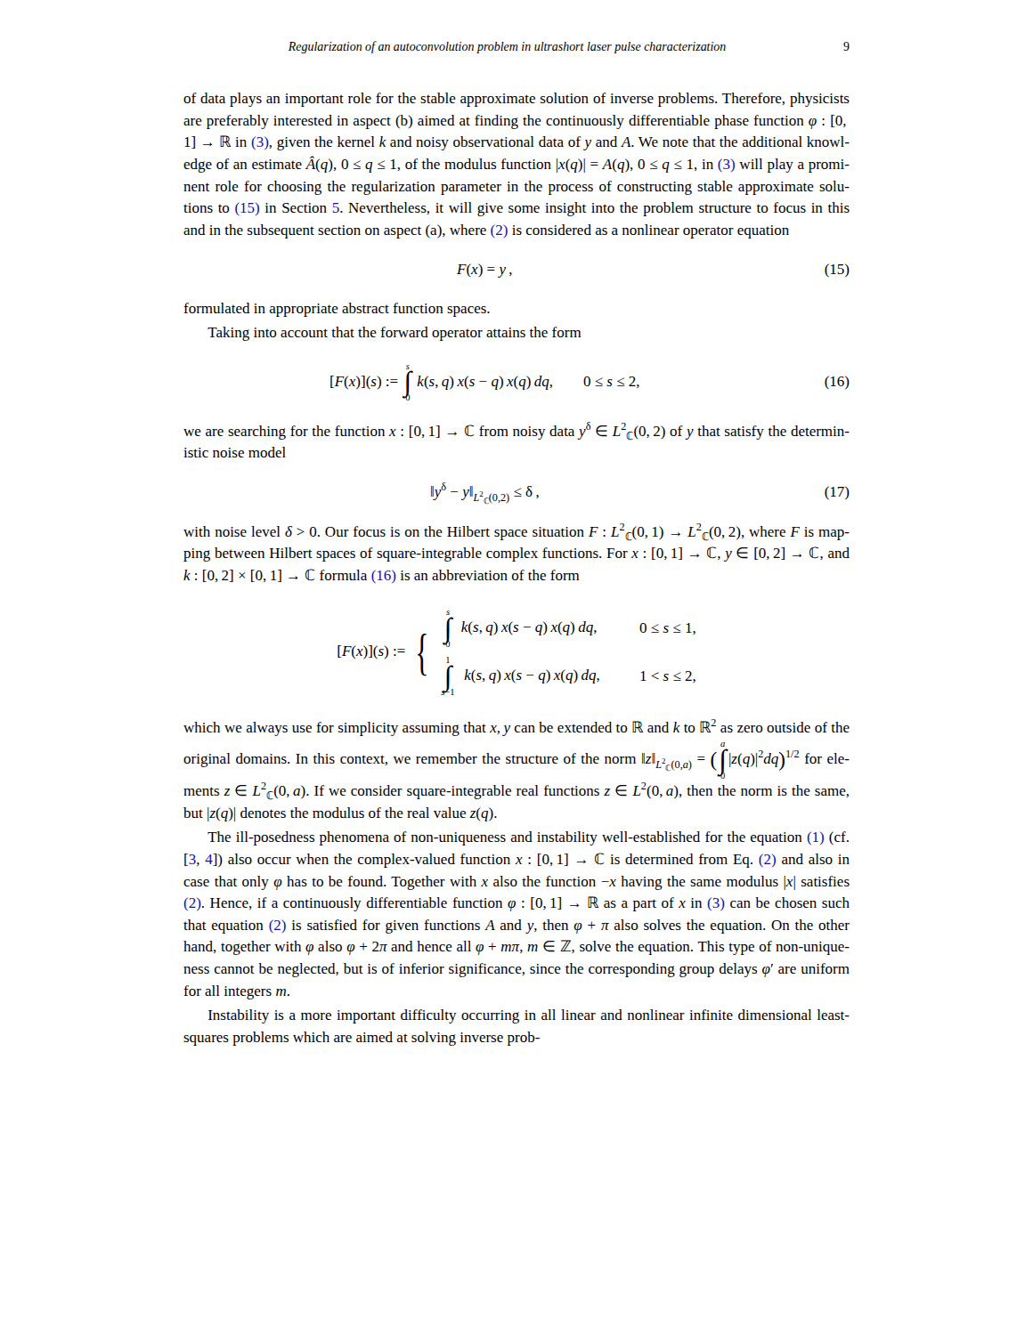Regularization of an autoconvolution problem in ultrashort laser pulse characterization 9
of data plays an important role for the stable approximate solution of inverse problems. Therefore, physicists are preferably interested in aspect (b) aimed at finding the continuously differentiable phase function φ : [0, 1] → ℝ in (3), given the kernel k and noisy observational data of y and A. We note that the additional knowledge of an estimate Â(q), 0 ≤ q ≤ 1, of the modulus function |x(q)| = A(q), 0 ≤ q ≤ 1, in (3) will play a prominent role for choosing the regularization parameter in the process of constructing stable approximate solutions to (15) in Section 5. Nevertheless, it will give some insight into the problem structure to focus in this and in the subsequent section on aspect (a), where (2) is considered as a nonlinear operator equation
F(x) = y , (15)
formulated in appropriate abstract function spaces.
Taking into account that the forward operator attains the form
[F(x)](s) := s∫0 k(s, q) x(s − q) x(q) dq, 0 ≤ s ≤ 2, (16)
we are searching for the function x : [0, 1] → ℂ from noisy data yδ ∈ L2ℂ(0, 2) of y that satisfy the deterministic noise model
‖yδ − y‖L2ℂ(0,2) ≤ δ , (17)
with noise level δ > 0. Our focus is on the Hilbert space situation F : L2ℂ(0, 1) → L2ℂ(0, 2), where F is mapping between Hilbert spaces of square-integrable complex functions. For x : [0, 1] → ℂ, y ∈ [0, 2] → ℂ, and k : [0, 2] × [0, 1] → ℂ formula (16) is an abbreviation of the form
[F(x)](s) := {
| s ∫ 0 k ( s , q ) x ( s − q ) x ( q ) dq , | 0 ≤ s ≤ 1, |
| 1 ∫ s −1 k ( s , q ) x ( s − q ) x ( q ) dq , | 1 < s ≤ 2, |
which we always use for simplicity assuming that x, y can be extended to ℝ and k to ℝ2 as zero outside of the original domains. In this context, we remember the structure of the norm ‖z‖L2ℂ(0,a) = (a∫0|z(q)|2dq)1/2 for elements z ∈ L2ℂ(0, a). If we consider square-integrable real functions z ∈ L2(0, a), then the norm is the same, but |z(q)| denotes the modulus of the real value z(q).
The ill-posedness phenomena of non-uniqueness and instability well-established for the equation (1) (cf. [3, 4]) also occur when the complex-valued function x : [0, 1] → ℂ is determined from Eq. (2) and also in case that only φ has to be found. Together with x also the function −x having the same modulus |x| satisfies (2). Hence, if a continuously differentiable function φ : [0, 1] → ℝ as a part of x in (3) can be chosen such that equation (2) is satisfied for given functions A and y, then φ + π also solves the equation. On the other hand, together with φ also φ + 2π and hence all φ + mπ, m ∈ ℤ, solve the equation. This type of non-uniqueness cannot be neglected, but is of inferior significance, since the corresponding group delays φ′ are uniform for all integers m.
Instability is a more important difficulty occurring in all linear and nonlinear infinite dimensional least-squares problems which are aimed at solving inverse prob-